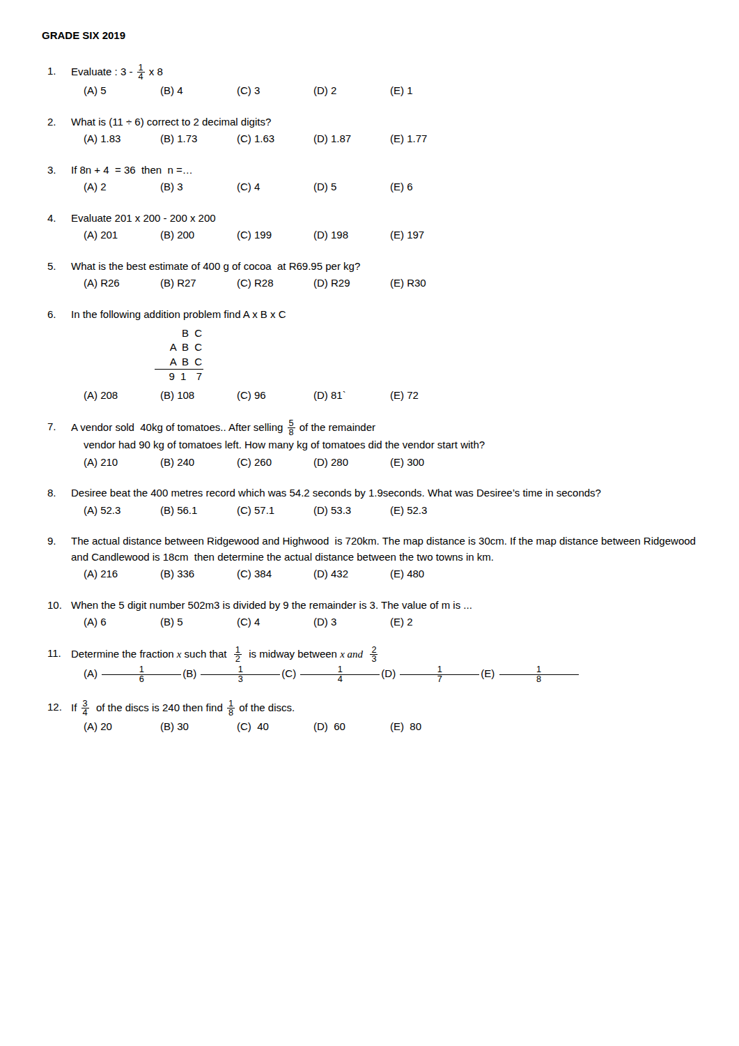GRADE SIX 2019
Evaluate : 3 - 14 x 8
(A) 5 (B) 4 (C) 3 (D) 2 (E) 1
What is (11 ÷ 6) correct to 2 decimal digits?
(A) 1.83 (B) 1.73 (C) 1.63 (D) 1.87 (E) 1.77
If 8n + 4 = 36 then n =…
(A) 2 (B) 3 (C) 4 (D) 5 (E) 6
Evaluate 201 x 200 - 200 x 200
(A) 201 (B) 200 (C) 199 (D) 198 (E) 197
What is the best estimate of 400 g of cocoa at R69.95 per kg?
(A) R26 (B) R27 (C) R28 (D) R29 (E) R30
In the following addition problem find A x B x C
B C
A B C
A B C
9 1 7
(A) 208 (B) 108 (C) 96 (D) 81` (E) 72
A vendor sold 40kg of tomatoes.. After selling 58 of the remainder
vendor had 90 kg of tomatoes left. How many kg of tomatoes did the vendor start with?
(A) 210 (B) 240 (C) 260 (D) 280 (E) 300
Desiree beat the 400 metres record which was 54.2 seconds by 1.9seconds. What was Desiree’s time in seconds?
(A) 52.3 (B) 56.1 (C) 57.1 (D) 53.3 (E) 52.3
The actual distance between Ridgewood and Highwood is 720km. The map distance is 30cm. If the map distance between Ridgewood and Candlewood is 18cm then determine the actual distance between the two towns in km.
(A) 216 (B) 336 (C) 384 (D) 432 (E) 480
When the 5 digit number 502m3 is divided by 9 the remainder is 3. The value of m is ...
(A) 6 (B) 5 (C) 4 (D) 3 (E) 2
Determine the fraction x such that 12 is midway between x and 23
(A) 16 (B) 13 (C) 14 (D) 17 (E) 18
If 34 of the discs is 240 then find 18 of the discs.
(A) 20 (B) 30 (C) 40 (D) 60 (E) 80